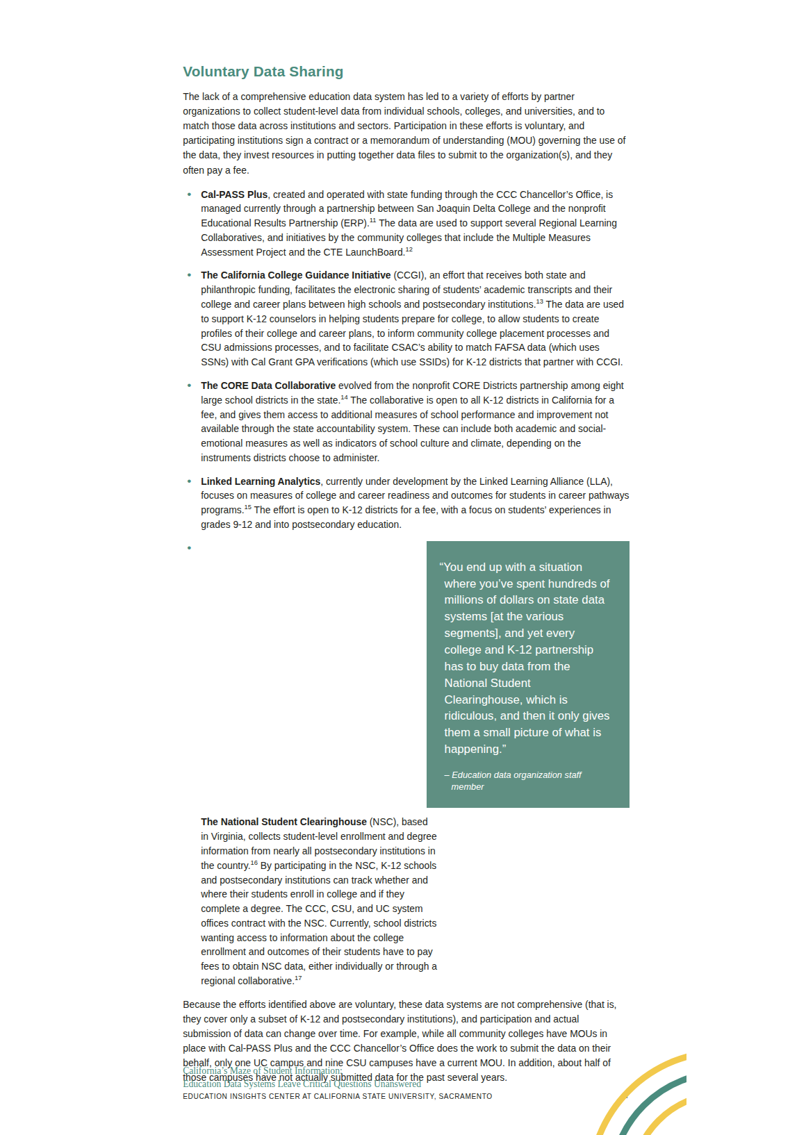Voluntary Data Sharing
The lack of a comprehensive education data system has led to a variety of efforts by partner organizations to collect student-level data from individual schools, colleges, and universities, and to match those data across institutions and sectors. Participation in these efforts is voluntary, and participating institutions sign a contract or a memorandum of understanding (MOU) governing the use of the data, they invest resources in putting together data files to submit to the organization(s), and they often pay a fee.
Cal-PASS Plus, created and operated with state funding through the CCC Chancellor’s Office, is managed currently through a partnership between San Joaquin Delta College and the nonprofit Educational Results Partnership (ERP).11 The data are used to support several Regional Learning Collaboratives, and initiatives by the community colleges that include the Multiple Measures Assessment Project and the CTE LaunchBoard.12
The California College Guidance Initiative (CCGI), an effort that receives both state and philanthropic funding, facilitates the electronic sharing of students’ academic transcripts and their college and career plans between high schools and postsecondary institutions.13 The data are used to support K-12 counselors in helping students prepare for college, to allow students to create profiles of their college and career plans, to inform community college placement processes and CSU admissions processes, and to facilitate CSAC’s ability to match FAFSA data (which uses SSNs) with Cal Grant GPA verifications (which use SSIDs) for K-12 districts that partner with CCGI.
The CORE Data Collaborative evolved from the nonprofit CORE Districts partnership among eight large school districts in the state.14 The collaborative is open to all K-12 districts in California for a fee, and gives them access to additional measures of school performance and improvement not available through the state accountability system. These can include both academic and social-emotional measures as well as indicators of school culture and climate, depending on the instruments districts choose to administer.
Linked Learning Analytics, currently under development by the Linked Learning Alliance (LLA), focuses on measures of college and career readiness and outcomes for students in career pathways programs.15 The effort is open to K-12 districts for a fee, with a focus on students’ experiences in grades 9-12 and into postsecondary education.
“You end up with a situation where you’ve spent hundreds of millions of dollars on state data systems [at the various segments], and yet every college and K-12 partnership has to buy data from the National Student Clearinghouse, which is ridiculous, and then it only gives them a small picture of what is happening.”
– Education data organization staff member
The National Student Clearinghouse (NSC), based in Virginia, collects student-level enrollment and degree information from nearly all postsecondary institutions in the country.16 By participating in the NSC, K-12 schools and postsecondary institutions can track whether and where their students enroll in college and if they complete a degree. The CCC, CSU, and UC system offices contract with the NSC. Currently, school districts wanting access to information about the college enrollment and outcomes of their students have to pay fees to obtain NSC data, either individually or through a regional collaborative.17
Because the efforts identified above are voluntary, these data systems are not comprehensive (that is, they cover only a subset of K-12 and postsecondary institutions), and participation and actual submission of data can change over time. For example, while all community colleges have MOUs in place with Cal-PASS Plus and the CCC Chancellor’s Office does the work to submit the data on their behalf, only one UC campus and nine CSU campuses have a current MOU. In addition, about half of those campuses have not actually submitted data for the past several years.
California’s Maze of Student Information:
Education Data Systems Leave Critical Questions Unanswered
EDUCATION INSIGHTS CENTER AT CALIFORNIA STATE UNIVERSITY, SACRAMENTO
7